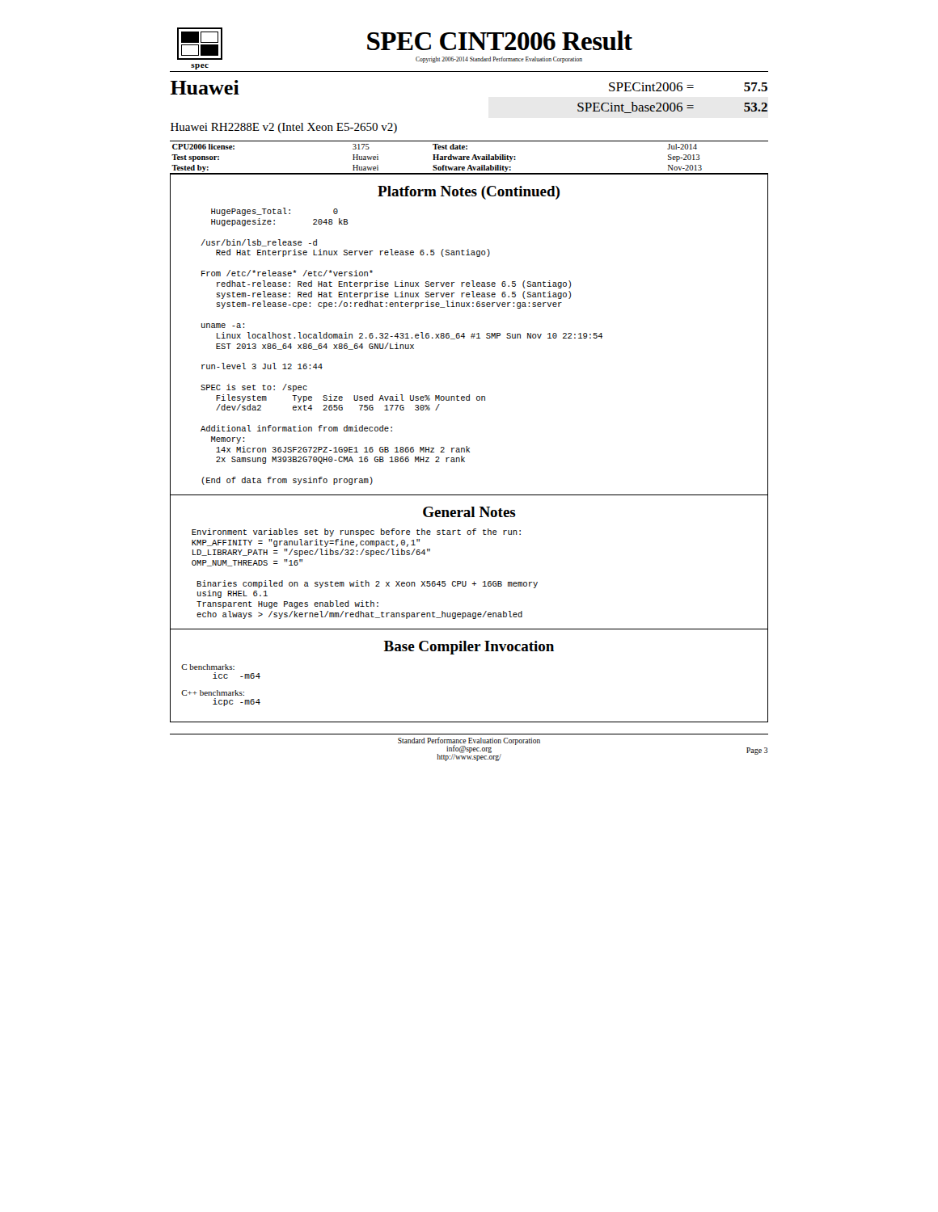spec
SPEC CINT2006 Result
Copyright 2006-2014 Standard Performance Evaluation Corporation
Huawei
Huawei RH2288E v2 (Intel Xeon E5-2650 v2)
SPECint2006 =57.5
SPECint_base2006 =53.2
| CPU2006 license: | 3175 | Test date: | Jul-2014 |
| Test sponsor: | Huawei | Hardware Availability: | Sep-2013 |
| Tested by: | Huawei | Software Availability: | Nov-2013 |
Platform Notes (Continued)
     HugePages_Total:        0
     Hugepagesize:       2048 kB

   /usr/bin/lsb_release -d
      Red Hat Enterprise Linux Server release 6.5 (Santiago)

   From /etc/*release* /etc/*version*
      redhat-release: Red Hat Enterprise Linux Server release 6.5 (Santiago)
      system-release: Red Hat Enterprise Linux Server release 6.5 (Santiago)
      system-release-cpe: cpe:/o:redhat:enterprise_linux:6server:ga:server

   uname -a:
      Linux localhost.localdomain 2.6.32-431.el6.x86_64 #1 SMP Sun Nov 10 22:19:54
      EST 2013 x86_64 x86_64 x86_64 GNU/Linux

   run-level 3 Jul 12 16:44

   SPEC is set to: /spec
      Filesystem     Type  Size  Used Avail Use% Mounted on
      /dev/sda2      ext4  265G   75G  177G  30% /

   Additional information from dmidecode:
     Memory:
      14x Micron 36JSF2G72PZ-1G9E1 16 GB 1866 MHz 2 rank
      2x Samsung M393B2G70QH0-CMA 16 GB 1866 MHz 2 rank

   (End of data from sysinfo program)
General Notes
  Environment variables set by runspec before the start of the run:
  KMP_AFFINITY = "granularity=fine,compact,0,1"
  LD_LIBRARY_PATH = "/spec/libs/32:/spec/libs/64"
  OMP_NUM_THREADS = "16"

   Binaries compiled on a system with 2 x Xeon X5645 CPU + 16GB memory
   using RHEL 6.1
   Transparent Huge Pages enabled with:
   echo always > /sys/kernel/mm/redhat_transparent_hugepage/enabled
Base Compiler Invocation
C benchmarks:
icc -m64
C++ benchmarks:
icpc -m64
Standard Performance Evaluation Corporation
info@spec.org
http://www.spec.org/
Page 3